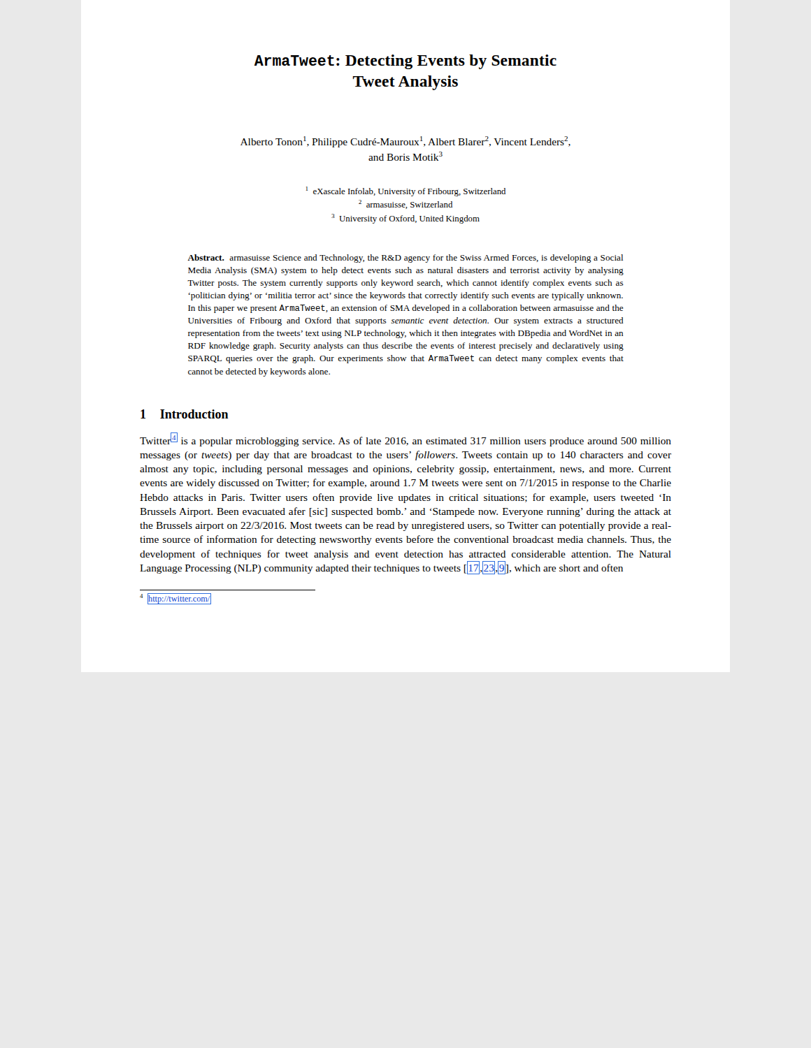ArmaTweet: Detecting Events by Semantic
Tweet Analysis
Alberto Tonon1, Philippe Cudré-Mauroux1, Albert Blarer2, Vincent Lenders2,
and Boris Motik3
1 eXascale Infolab, University of Fribourg, Switzerland
2 armasuisse, Switzerland
3 University of Oxford, United Kingdom
Abstract. armasuisse Science and Technology, the R&D agency for the Swiss Armed Forces, is developing a Social Media Analysis (SMA) system to help detect events such as natural disasters and terrorist activity by analysing Twitter posts. The system currently supports only keyword search, which cannot identify complex events such as ‘politician dying’ or ‘militia terror act’ since the keywords that correctly identify such events are typically unknown. In this paper we present ArmaTweet, an extension of SMA developed in a collaboration between armasuisse and the Universities of Fribourg and Oxford that supports semantic event detection. Our system extracts a structured representation from the tweets’ text using NLP technology, which it then integrates with DBpedia and WordNet in an RDF knowledge graph. Security analysts can thus describe the events of interest precisely and declaratively using SPARQL queries over the graph. Our experiments show that ArmaTweet can detect many complex events that cannot be detected by keywords alone.
1 Introduction
Twitter4 is a popular microblogging service. As of late 2016, an estimated 317 million users produce around 500 million messages (or tweets) per day that are broadcast to the users’ followers. Tweets contain up to 140 characters and cover almost any topic, including personal messages and opinions, celebrity gossip, entertainment, news, and more. Current events are widely discussed on Twitter; for example, around 1.7 M tweets were sent on 7/1/2015 in response to the Charlie Hebdo attacks in Paris. Twitter users often provide live updates in critical situations; for example, users tweeted ‘In Brussels Airport. Been evacuated afer [sic] suspected bomb.’ and ‘Stampede now. Everyone running’ during the attack at the Brussels airport on 22/3/2016. Most tweets can be read by unregistered users, so Twitter can potentially provide a real-time source of information for detecting newsworthy events before the conventional broadcast media channels. Thus, the development of techniques for tweet analysis and event detection has attracted considerable attention. The Natural Language Processing (NLP) community adapted their techniques to tweets [17,23,9], which are short and often
4 http://twitter.com/